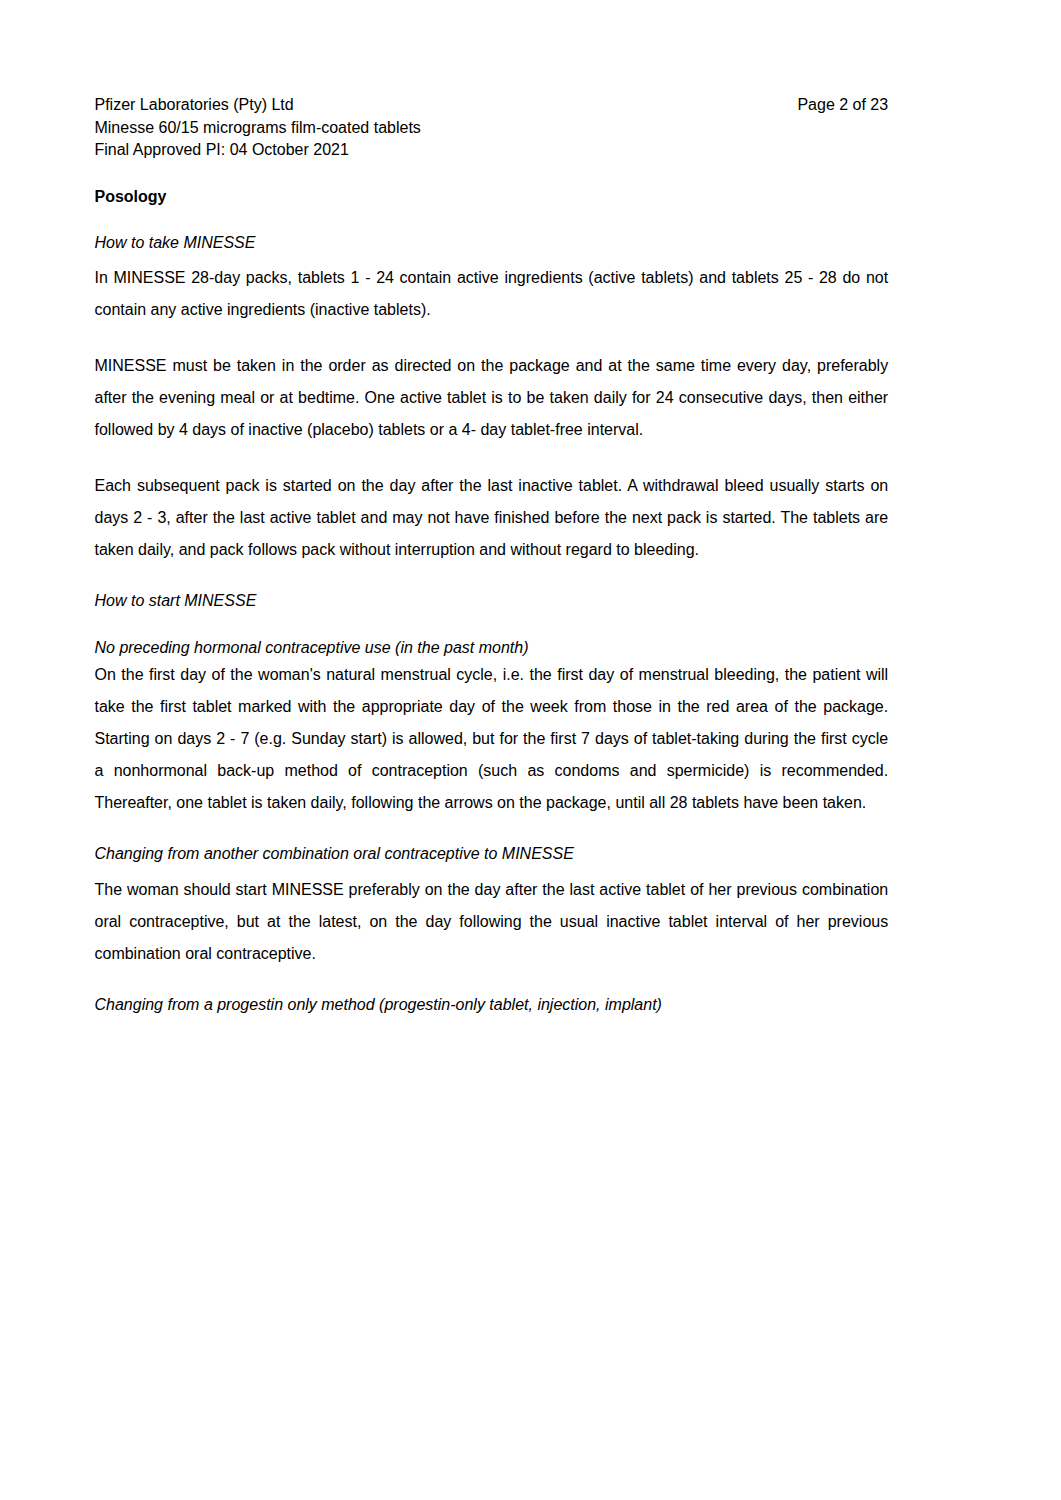Pfizer Laboratories (Pty) Ltd
Minesse 60/15 micrograms film-coated tablets
Final Approved PI: 04 October 2021
Page 2 of 23
Posology
How to take MINESSE
In MINESSE 28-day packs, tablets 1 - 24 contain active ingredients (active tablets) and tablets 25 - 28 do not contain any active ingredients (inactive tablets).
MINESSE must be taken in the order as directed on the package and at the same time every day, preferably after the evening meal or at bedtime. One active tablet is to be taken daily for 24 consecutive days, then either followed by 4 days of inactive (placebo) tablets or a 4- day tablet-free interval.
Each subsequent pack is started on the day after the last inactive tablet. A withdrawal bleed usually starts on days 2 - 3, after the last active tablet and may not have finished before the next pack is started. The tablets are taken daily, and pack follows pack without interruption and without regard to bleeding.
How to start MINESSE
No preceding hormonal contraceptive use (in the past month)
On the first day of the woman's natural menstrual cycle, i.e. the first day of menstrual bleeding, the patient will take the first tablet marked with the appropriate day of the week from those in the red area of the package. Starting on days 2 - 7 (e.g. Sunday start) is allowed, but for the first 7 days of tablet-taking during the first cycle a nonhormonal back-up method of contraception (such as condoms and spermicide) is recommended. Thereafter, one tablet is taken daily, following the arrows on the package, until all 28 tablets have been taken.
Changing from another combination oral contraceptive to MINESSE
The woman should start MINESSE preferably on the day after the last active tablet of her previous combination oral contraceptive, but at the latest, on the day following the usual inactive tablet interval of her previous combination oral contraceptive.
Changing from a progestin only method (progestin-only tablet, injection, implant)